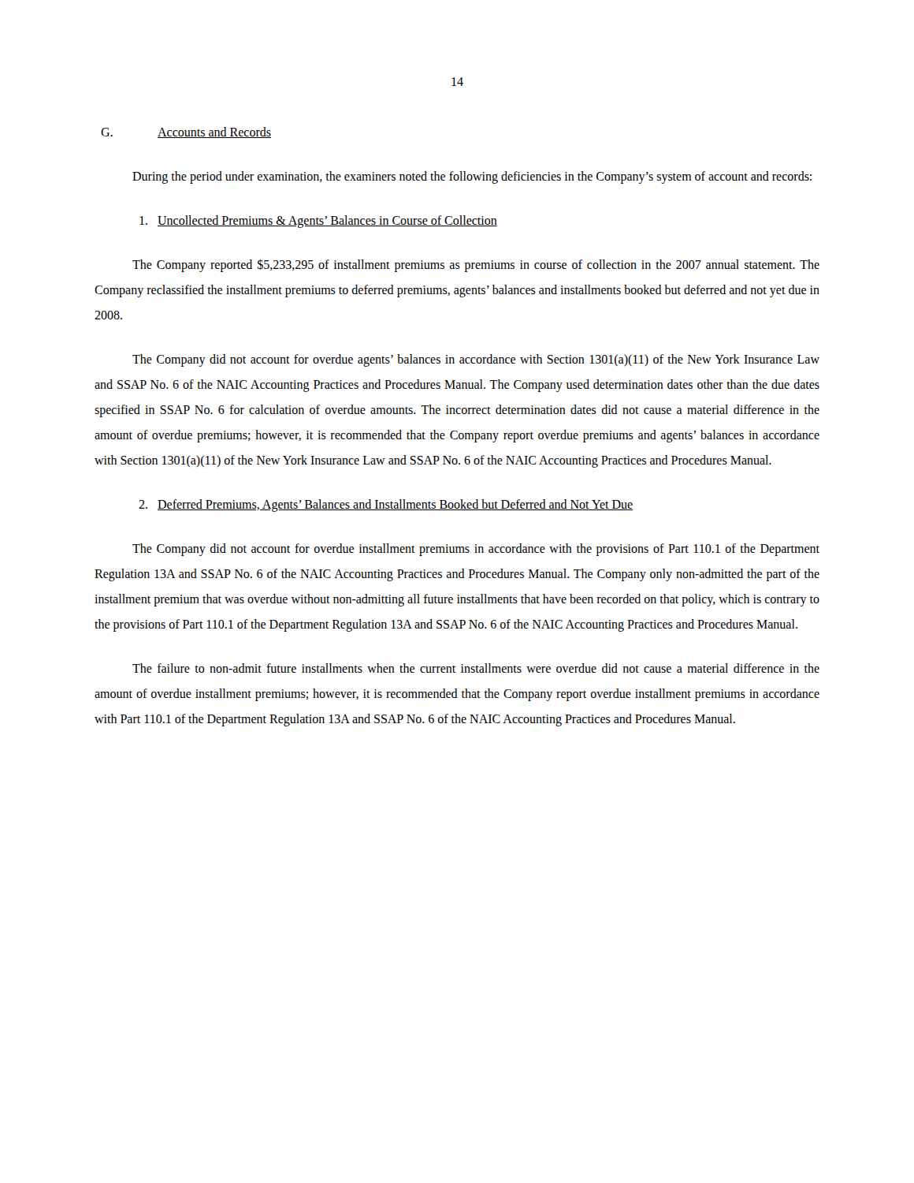14
G. Accounts and Records
During the period under examination, the examiners noted the following deficiencies in the Company’s system of account and records:
Uncollected Premiums & Agents’ Balances in Course of Collection
The Company reported $5,233,295 of installment premiums as premiums in course of collection in the 2007 annual statement. The Company reclassified the installment premiums to deferred premiums, agents’ balances and installments booked but deferred and not yet due in 2008.
The Company did not account for overdue agents’ balances in accordance with Section 1301(a)(11) of the New York Insurance Law and SSAP No. 6 of the NAIC Accounting Practices and Procedures Manual. The Company used determination dates other than the due dates specified in SSAP No. 6 for calculation of overdue amounts. The incorrect determination dates did not cause a material difference in the amount of overdue premiums; however, it is recommended that the Company report overdue premiums and agents’ balances in accordance with Section 1301(a)(11) of the New York Insurance Law and SSAP No. 6 of the NAIC Accounting Practices and Procedures Manual.
Deferred Premiums, Agents’ Balances and Installments Booked but Deferred and Not Yet Due
The Company did not account for overdue installment premiums in accordance with the provisions of Part 110.1 of the Department Regulation 13A and SSAP No. 6 of the NAIC Accounting Practices and Procedures Manual. The Company only non-admitted the part of the installment premium that was overdue without non-admitting all future installments that have been recorded on that policy, which is contrary to the provisions of Part 110.1 of the Department Regulation 13A and SSAP No. 6 of the NAIC Accounting Practices and Procedures Manual.
The failure to non-admit future installments when the current installments were overdue did not cause a material difference in the amount of overdue installment premiums; however, it is recommended that the Company report overdue installment premiums in accordance with Part 110.1 of the Department Regulation 13A and SSAP No. 6 of the NAIC Accounting Practices and Procedures Manual.